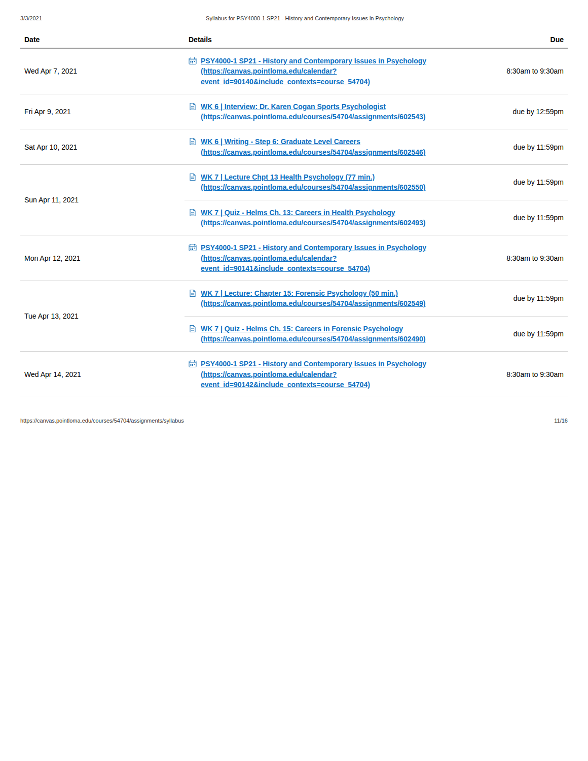3/3/2021
Syllabus for PSY4000-1 SP21 - History and Contemporary Issues in Psychology
| Date | Details | Due |
| --- | --- | --- |
| Wed Apr 7, 2021 | PSY4000-1 SP21 - History and Contemporary Issues in Psychology (https://canvas.pointloma.edu/calendar?event_id=90140&include_contexts=course_54704) | 8:30am to 9:30am |
| Fri Apr 9, 2021 | WK 6 / Interview: Dr. Karen Cogan Sports Psychologist (https://canvas.pointloma.edu/courses/54704/assignments/602543) | due by 12:59pm |
| Sat Apr 10, 2021 | WK 6 / Writing - Step 6: Graduate Level Careers (https://canvas.pointloma.edu/courses/54704/assignments/602546) | due by 11:59pm |
| Sun Apr 11, 2021 | / WK 7 / Lecture Chpt 13 Health Psychology (77 min.) (https://canvas.pointloma.edu/courses/54704/assignments/602550) / due by 11:59pm / / WK 7 / Quiz - Helms Ch. 13: Careers in Health Psychology (https://canvas.pointloma.edu/courses/54704/assignments/602493) / due by 11:59pm / |
| Mon Apr 12, 2021 | PSY4000-1 SP21 - History and Contemporary Issues in Psychology (https://canvas.pointloma.edu/calendar?event_id=90141&include_contexts=course_54704) | 8:30am to 9:30am |
| Tue Apr 13, 2021 | / WK 7 / Lecture: Chapter 15: Forensic Psychology (50 min.) (https://canvas.pointloma.edu/courses/54704/assignments/602549) / due by 11:59pm / / WK 7 / Quiz - Helms Ch. 15: Careers in Forensic Psychology (https://canvas.pointloma.edu/courses/54704/assignments/602490) / due by 11:59pm / |
| Wed Apr 14, 2021 | PSY4000-1 SP21 - History and Contemporary Issues in Psychology (https://canvas.pointloma.edu/calendar?event_id=90142&include_contexts=course_54704) | 8:30am to 9:30am |
https://canvas.pointloma.edu/courses/54704/assignments/syllabus
11/16